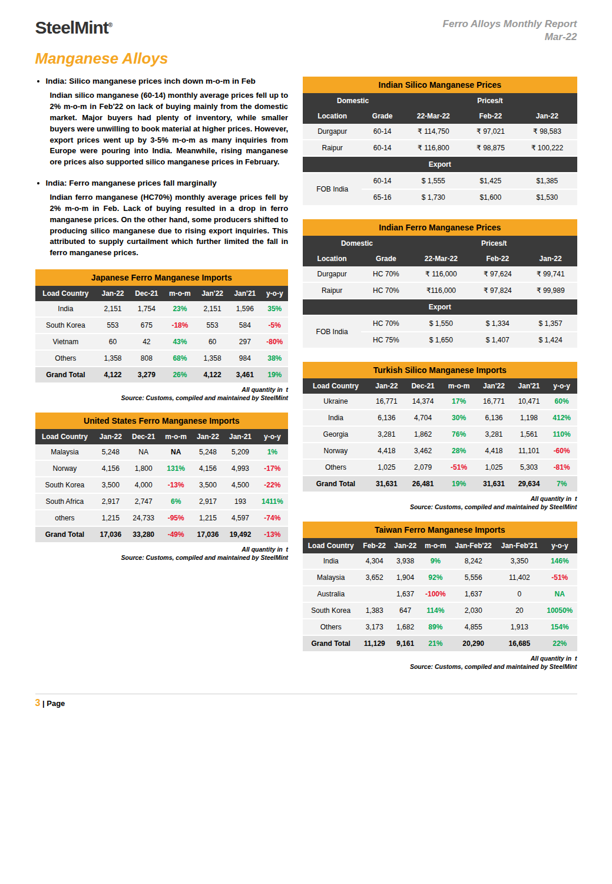Steel Mint®
Ferro Alloys Monthly Report
Mar-22
Manganese Alloys
India: Silico manganese prices inch down m-o-m in Feb
Indian silico manganese (60-14) monthly average prices fell up to 2% m-o-m in Feb'22 on lack of buying mainly from the domestic market. Major buyers had plenty of inventory, while smaller buyers were unwilling to book material at higher prices. However, export prices went up by 3-5% m-o-m as many inquiries from Europe were pouring into India. Meanwhile, rising manganese ore prices also supported silico manganese prices in February.
India: Ferro manganese prices fall marginally
Indian ferro manganese (HC70%) monthly average prices fell by 2% m-o-m in Feb. Lack of buying resulted in a drop in ferro manganese prices. On the other hand, some producers shifted to producing silico manganese due to rising export inquiries. This attributed to supply curtailment which further limited the fall in ferro manganese prices.
Japanese Ferro Manganese Imports
| Load Country | Jan-22 | Dec-21 | m-o-m | Jan'22 | Jan'21 | y-o-y |
| --- | --- | --- | --- | --- | --- | --- |
| India | 2,151 | 1,754 | 23% | 2,151 | 1,596 | 35% |
| South Korea | 553 | 675 | -18% | 553 | 584 | -5% |
| Vietnam | 60 | 42 | 43% | 60 | 297 | -80% |
| Others | 1,358 | 808 | 68% | 1,358 | 984 | 38% |
| Grand Total | 4,122 | 3,279 | 26% | 4,122 | 3,461 | 19% |
All quantity in t
Source: Customs, compiled and maintained by SteelMint
United States Ferro Manganese Imports
| Load Country | Jan-22 | Dec-21 | m-o-m | Jan-22 | Jan-21 | y-o-y |
| --- | --- | --- | --- | --- | --- | --- |
| Malaysia | 5,248 | NA | NA | 5,248 | 5,209 | 1% |
| Norway | 4,156 | 1,800 | 131% | 4,156 | 4,993 | -17% |
| South Korea | 3,500 | 4,000 | -13% | 3,500 | 4,500 | -22% |
| South Africa | 2,917 | 2,747 | 6% | 2,917 | 193 | 1411% |
| others | 1,215 | 24,733 | -95% | 1,215 | 4,597 | -74% |
| Grand Total | 17,036 | 33,280 | -49% | 17,036 | 19,492 | -13% |
All quantity in t
Source: Customs, compiled and maintained by SteelMint
Indian Silico Manganese Prices
| Domestic | Prices/t |
| --- | --- |
| Location | Grade | 22-Mar-22 | Feb-22 | Jan-22 |
| Durgapur | 60-14 | ₹ 114,750 | ₹ 97,021 | ₹ 98,583 |
| Raipur | 60-14 | ₹ 116,800 | ₹ 98,875 | ₹ 100,222 |
| Export |
| FOB India | 60-14 | $ 1,555 | $1,425 | $1,385 |
| 65-16 | $ 1,730 | $1,600 | $1,530 |
Indian Ferro Manganese Prices
| Domestic | Prices/t |
| --- | --- |
| Location | Grade | 22-Mar-22 | Feb-22 | Jan-22 |
| Durgapur | HC 70% | ₹ 116,000 | ₹ 97,624 | ₹ 99,741 |
| Raipur | HC 70% | ₹116,000 | ₹ 97,824 | ₹ 99,989 |
| Export |
| FOB India | HC 70% | $ 1,550 | $ 1,334 | $ 1,357 |
| HC 75% | $ 1,650 | $ 1,407 | $ 1,424 |
Turkish Silico Manganese Imports
| Load Country | Jan-22 | Dec-21 | m-o-m | Jan'22 | Jan'21 | y-o-y |
| --- | --- | --- | --- | --- | --- | --- |
| Ukraine | 16,771 | 14,374 | 17% | 16,771 | 10,471 | 60% |
| India | 6,136 | 4,704 | 30% | 6,136 | 1,198 | 412% |
| Georgia | 3,281 | 1,862 | 76% | 3,281 | 1,561 | 110% |
| Norway | 4,418 | 3,462 | 28% | 4,418 | 11,101 | -60% |
| Others | 1,025 | 2,079 | -51% | 1,025 | 5,303 | -81% |
| Grand Total | 31,631 | 26,481 | 19% | 31,631 | 29,634 | 7% |
All quantity in t
Source: Customs, compiled and maintained by SteelMint
Taiwan Ferro Manganese Imports
| Load Country | Feb-22 | Jan-22 | m-o-m | Jan-Feb'22 | Jan-Feb'21 | y-o-y |
| --- | --- | --- | --- | --- | --- | --- |
| India | 4,304 | 3,938 | 9% | 8,242 | 3,350 | 146% |
| Malaysia | 3,652 | 1,904 | 92% | 5,556 | 11,402 | -51% |
| Australia | | 1,637 | -100% | 1,637 | 0 | NA |
| South Korea | 1,383 | 647 | 114% | 2,030 | 20 | 10050% |
| Others | 3,173 | 1,682 | 89% | 4,855 | 1,913 | 154% |
| Grand Total | 11,129 | 9,161 | 21% | 20,290 | 16,685 | 22% |
All quantity in t
Source: Customs, compiled and maintained by SteelMint
3 | Page